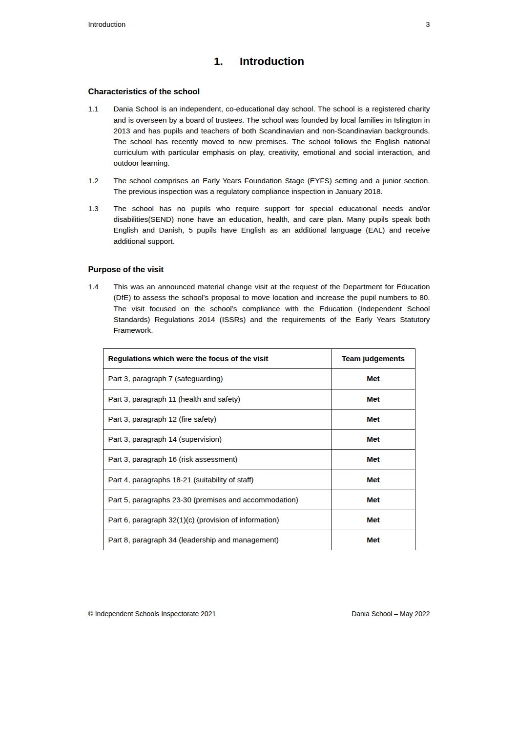Introduction 3
1. Introduction
Characteristics of the school
1.1
Dania School is an independent, co-educational day school. The school is a registered charity and is overseen by a board of trustees. The school was founded by local families in Islington in 2013 and has pupils and teachers of both Scandinavian and non-Scandinavian backgrounds. The school has recently moved to new premises. The school follows the English national curriculum with particular emphasis on play, creativity, emotional and social interaction, and outdoor learning.
1.2
The school comprises an Early Years Foundation Stage (EYFS) setting and a junior section. The previous inspection was a regulatory compliance inspection in January 2018.
1.3
The school has no pupils who require support for special educational needs and/or disabilities(SEND) none have an education, health, and care plan. Many pupils speak both English and Danish, 5 pupils have English as an additional language (EAL) and receive additional support.
Purpose of the visit
1.4
This was an announced material change visit at the request of the Department for Education (DfE) to assess the school’s proposal to move location and increase the pupil numbers to 80. The visit focused on the school’s compliance with the Education (Independent School Standards) Regulations 2014 (ISSRs) and the requirements of the Early Years Statutory Framework.
| Regulations which were the focus of the visit | Team judgements |
| --- | --- |
| Part 3, paragraph 7 (safeguarding) | Met |
| Part 3, paragraph 11 (health and safety) | Met |
| Part 3, paragraph 12 (fire safety) | Met |
| Part 3, paragraph 14 (supervision) | Met |
| Part 3, paragraph 16 (risk assessment) | Met |
| Part 4, paragraphs 18-21 (suitability of staff) | Met |
| Part 5, paragraphs 23-30 (premises and accommodation) | Met |
| Part 6, paragraph 32(1)(c) (provision of information) | Met |
| Part 8, paragraph 34 (leadership and management) | Met |
© Independent Schools Inspectorate 2021 Dania School – May 2022